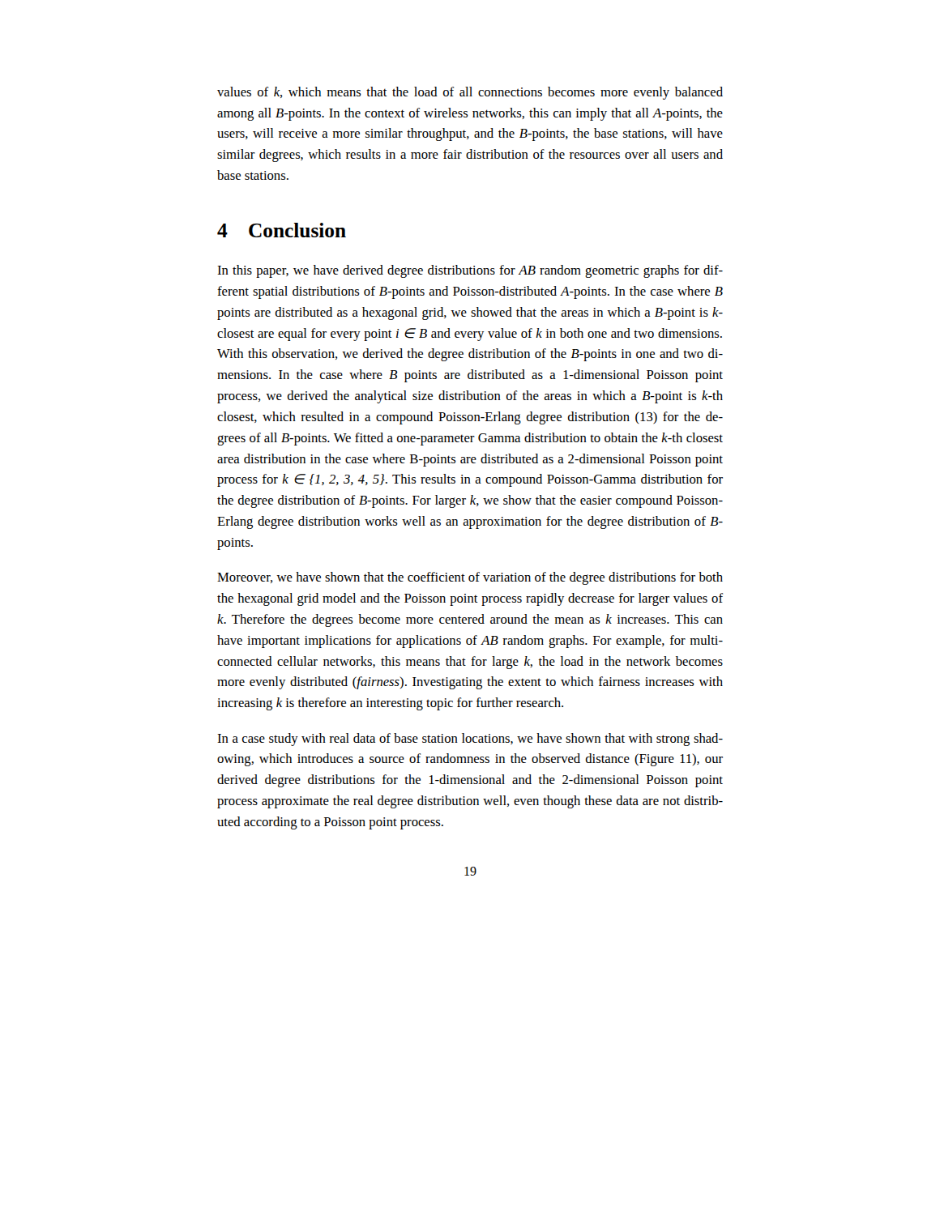values of k, which means that the load of all connections becomes more evenly balanced among all B-points. In the context of wireless networks, this can imply that all A-points, the users, will receive a more similar throughput, and the B-points, the base stations, will have similar degrees, which results in a more fair distribution of the resources over all users and base stations.
4 Conclusion
In this paper, we have derived degree distributions for AB random geometric graphs for different spatial distributions of B-points and Poisson-distributed A-points. In the case where B points are distributed as a hexagonal grid, we showed that the areas in which a B-point is k-closest are equal for every point i ∈ B and every value of k in both one and two dimensions. With this observation, we derived the degree distribution of the B-points in one and two dimensions. In the case where B points are distributed as a 1-dimensional Poisson point process, we derived the analytical size distribution of the areas in which a B-point is k-th closest, which resulted in a compound Poisson-Erlang degree distribution (13) for the degrees of all B-points. We fitted a one-parameter Gamma distribution to obtain the k-th closest area distribution in the case where B-points are distributed as a 2-dimensional Poisson point process for k ∈ {1, 2, 3, 4, 5}. This results in a compound Poisson-Gamma distribution for the degree distribution of B-points. For larger k, we show that the easier compound Poisson-Erlang degree distribution works well as an approximation for the degree distribution of B-points.
Moreover, we have shown that the coefficient of variation of the degree distributions for both the hexagonal grid model and the Poisson point process rapidly decrease for larger values of k. Therefore the degrees become more centered around the mean as k increases. This can have important implications for applications of AB random graphs. For example, for multi-connected cellular networks, this means that for large k, the load in the network becomes more evenly distributed (fairness). Investigating the extent to which fairness increases with increasing k is therefore an interesting topic for further research.
In a case study with real data of base station locations, we have shown that with strong shadowing, which introduces a source of randomness in the observed distance (Figure 11), our derived degree distributions for the 1-dimensional and the 2-dimensional Poisson point process approximate the real degree distribution well, even though these data are not distributed according to a Poisson point process.
19